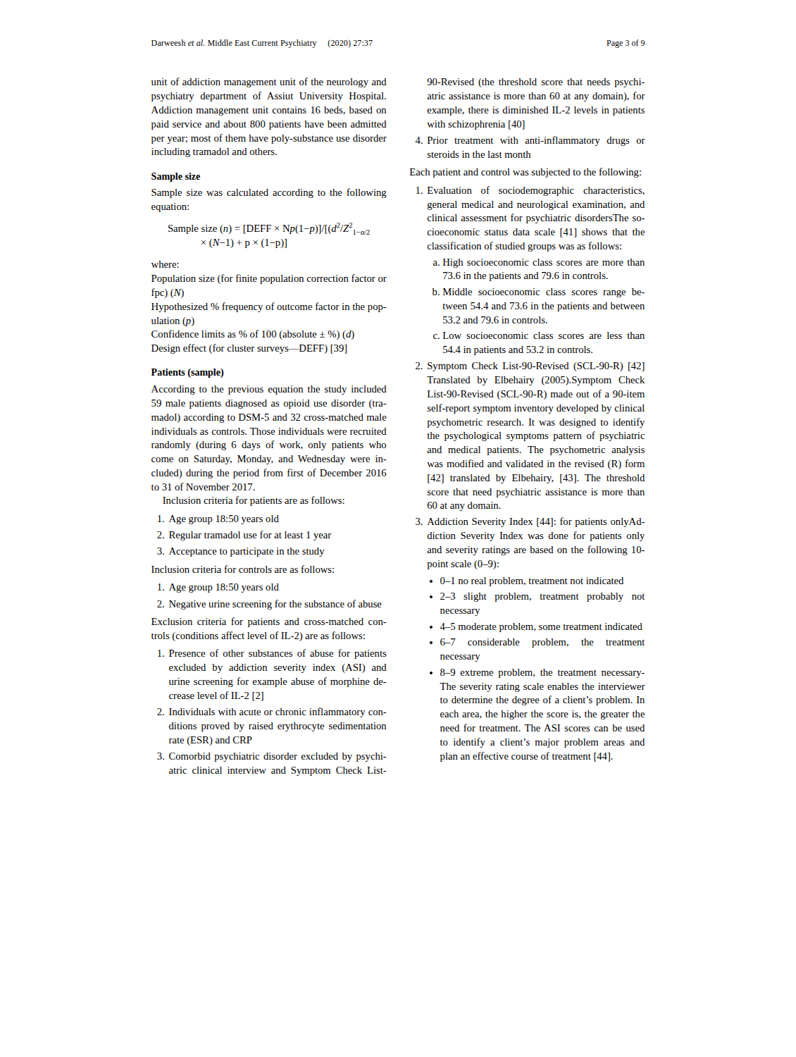Darweesh et al. Middle East Current Psychiatry (2020) 27:37
Page 3 of 9
unit of addiction management unit of the neurology and psychiatry department of Assiut University Hospital. Addiction management unit contains 16 beds, based on paid service and about 800 patients have been admitted per year; most of them have poly-substance use disorder including tramadol and others.
Sample size
Sample size was calculated according to the following equation:
Sample size (n) = [DEFF × Np(1−p)]/[(d2/Z21−α/2 × (N−1) + p × (1−p)]
where:
Population size (for finite population correction factor or fpc) (N)
Hypothesized % frequency of outcome factor in the population (p)
Confidence limits as % of 100 (absolute ± %) (d)
Design effect (for cluster surveys—DEFF) [39]
Patients (sample)
According to the previous equation the study included 59 male patients diagnosed as opioid use disorder (tramadol) according to DSM-5 and 32 cross-matched male individuals as controls. Those individuals were recruited randomly (during 6 days of work, only patients who come on Saturday, Monday, and Wednesday were included) during the period from first of December 2016 to 31 of November 2017.
Inclusion criteria for patients are as follows:
Age group 18:50 years old
Regular tramadol use for at least 1 year
Acceptance to participate in the study
Inclusion criteria for controls are as follows:
Age group 18:50 years old
Negative urine screening for the substance of abuse
Exclusion criteria for patients and cross-matched controls (conditions affect level of IL-2) are as follows:
Presence of other substances of abuse for patients excluded by addiction severity index (ASI) and urine screening for example abuse of morphine decrease level of IL-2 [2]
Individuals with acute or chronic inflammatory conditions proved by raised erythrocyte sedimentation rate (ESR) and CRP
Comorbid psychiatric disorder excluded by psychiatric clinical interview and Symptom Check List-90-Revised (the threshold score that needs psychiatric assistance is more than 60 at any domain), for example, there is diminished IL-2 levels in patients with schizophrenia [40]
Prior treatment with anti-inflammatory drugs or steroids in the last month
Each patient and control was subjected to the following:
Evaluation of sociodemographic characteristics, general medical and neurological examination, and clinical assessment for psychiatric disordersThe socioeconomic status data scale [41] shows that the classification of studied groups was as follows:
High socioeconomic class scores are more than 73.6 in the patients and 79.6 in controls.
Middle socioeconomic class scores range between 54.4 and 73.6 in the patients and between 53.2 and 79.6 in controls.
Low socioeconomic class scores are less than 54.4 in patients and 53.2 in controls.
Symptom Check List-90-Revised (SCL-90-R) [42] Translated by Elbehairy (2005).Symptom Check List-90-Revised (SCL-90-R) made out of a 90-item self-report symptom inventory developed by clinical psychometric research. It was designed to identify the psychological symptoms pattern of psychiatric and medical patients. The psychometric analysis was modified and validated in the revised (R) form [42] translated by Elbehairy, [43]. The threshold score that need psychiatric assistance is more than 60 at any domain.
Addiction Severity Index [44]: for patients onlyAddiction Severity Index was done for patients only and severity ratings are based on the following 10-point scale (0–9):
0–1 no real problem, treatment not indicated
2–3 slight problem, treatment probably not necessary
4–5 moderate problem, some treatment indicated
6–7 considerable problem, the treatment necessary
8–9 extreme problem, the treatment necessaryThe severity rating scale enables the interviewer to determine the degree of a client’s problem. In each area, the higher the score is, the greater the need for treatment. The ASI scores can be used to identify a client’s major problem areas and plan an effective course of treatment [44].